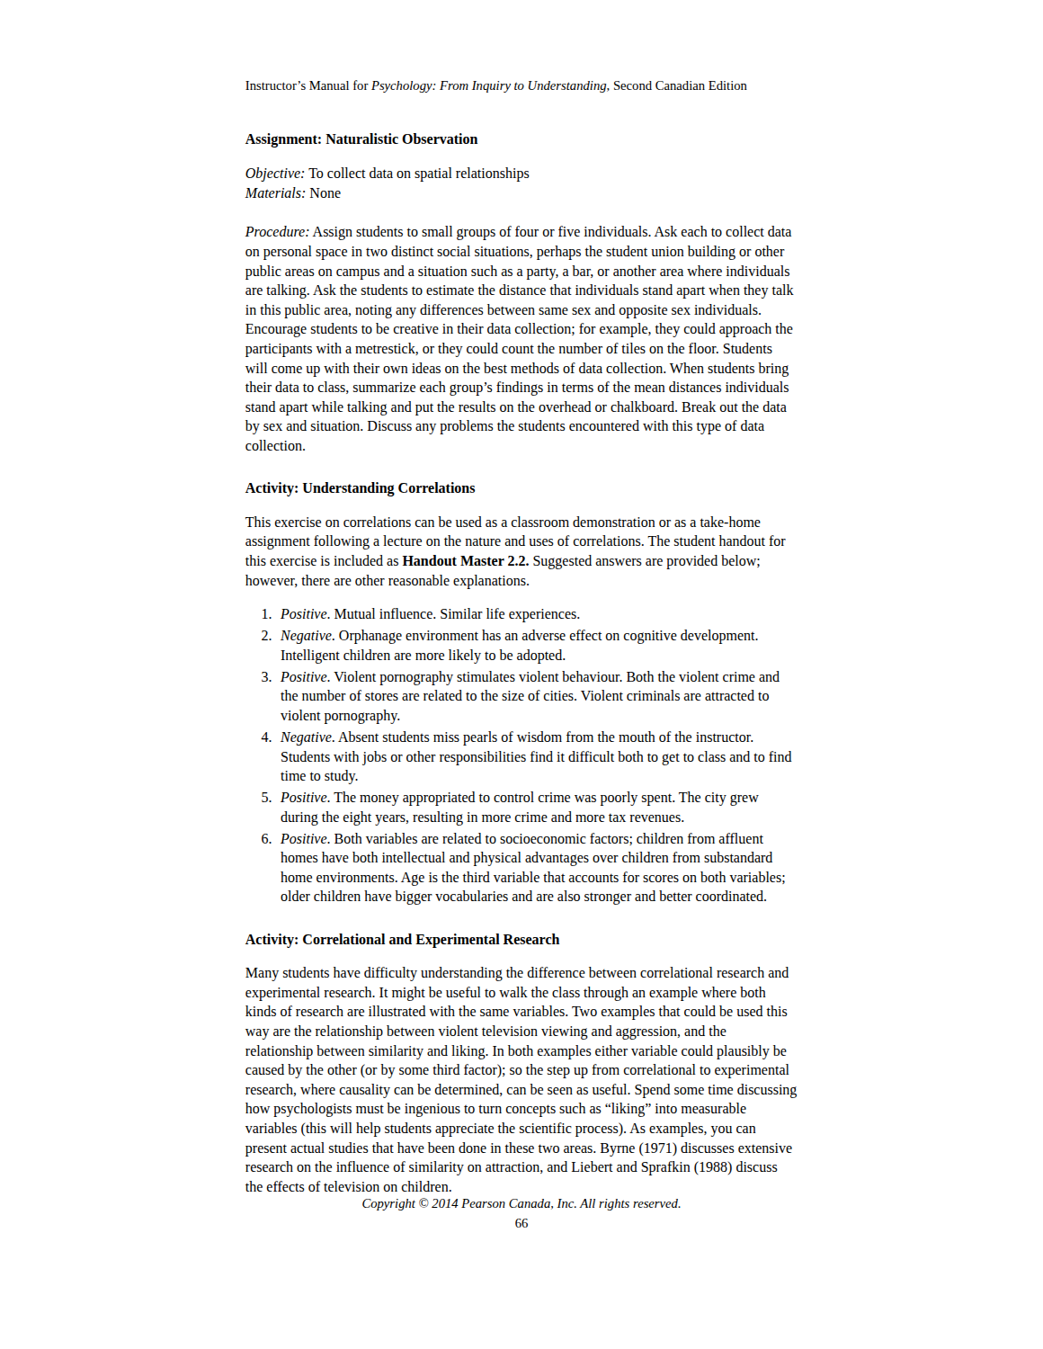Instructor’s Manual for Psychology: From Inquiry to Understanding, Second Canadian Edition
Assignment: Naturalistic Observation
Objective: To collect data on spatial relationships
Materials: None
Procedure: Assign students to small groups of four or five individuals. Ask each to collect data on personal space in two distinct social situations, perhaps the student union building or other public areas on campus and a situation such as a party, a bar, or another area where individuals are talking. Ask the students to estimate the distance that individuals stand apart when they talk in this public area, noting any differences between same sex and opposite sex individuals. Encourage students to be creative in their data collection; for example, they could approach the participants with a metrestick, or they could count the number of tiles on the floor. Students will come up with their own ideas on the best methods of data collection. When students bring their data to class, summarize each group’s findings in terms of the mean distances individuals stand apart while talking and put the results on the overhead or chalkboard. Break out the data by sex and situation. Discuss any problems the students encountered with this type of data collection.
Activity: Understanding Correlations
This exercise on correlations can be used as a classroom demonstration or as a take-home assignment following a lecture on the nature and uses of correlations. The student handout for this exercise is included as Handout Master 2.2. Suggested answers are provided below; however, there are other reasonable explanations.
Positive. Mutual influence. Similar life experiences.
Negative. Orphanage environment has an adverse effect on cognitive development. Intelligent children are more likely to be adopted.
Positive. Violent pornography stimulates violent behaviour. Both the violent crime and the number of stores are related to the size of cities. Violent criminals are attracted to violent pornography.
Negative. Absent students miss pearls of wisdom from the mouth of the instructor. Students with jobs or other responsibilities find it difficult both to get to class and to find time to study.
Positive. The money appropriated to control crime was poorly spent. The city grew during the eight years, resulting in more crime and more tax revenues.
Positive. Both variables are related to socioeconomic factors; children from affluent homes have both intellectual and physical advantages over children from substandard home environments. Age is the third variable that accounts for scores on both variables; older children have bigger vocabularies and are also stronger and better coordinated.
Activity: Correlational and Experimental Research
Many students have difficulty understanding the difference between correlational research and experimental research. It might be useful to walk the class through an example where both kinds of research are illustrated with the same variables. Two examples that could be used this way are the relationship between violent television viewing and aggression, and the relationship between similarity and liking. In both examples either variable could plausibly be caused by the other (or by some third factor); so the step up from correlational to experimental research, where causality can be determined, can be seen as useful. Spend some time discussing how psychologists must be ingenious to turn concepts such as “liking” into measurable variables (this will help students appreciate the scientific process). As examples, you can present actual studies that have been done in these two areas. Byrne (1971) discusses extensive research on the influence of similarity on attraction, and Liebert and Sprafkin (1988) discuss the effects of television on children.
Copyright © 2014 Pearson Canada, Inc. All rights reserved.
66